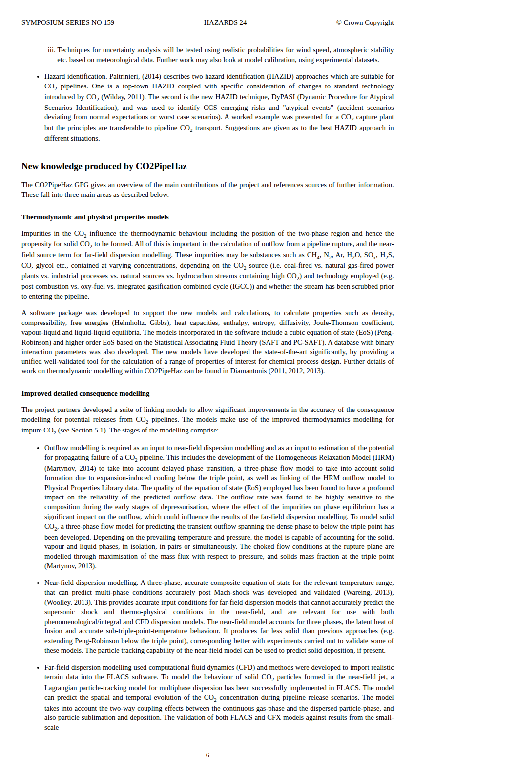SYMPOSIUM SERIES NO 159 HAZARDS 24 © Crown Copyright
Techniques for uncertainty analysis will be tested using realistic probabilities for wind speed, atmospheric stability etc. based on meteorological data. Further work may also look at model calibration, using experimental datasets.
Hazard identification. Paltrinieri, (2014) describes two hazard identification (HAZID) approaches which are suitable for CO2 pipelines. One is a top-town HAZID coupled with specific consideration of changes to standard technology introduced by CO2 (Wilday, 2011). The second is the new HAZID technique, DyPASI (Dynamic Procedure for Atypical Scenarios Identification), and was used to identify CCS emerging risks and "atypical events" (accident scenarios deviating from normal expectations or worst case scenarios). A worked example was presented for a CO2 capture plant but the principles are transferable to pipeline CO2 transport. Suggestions are given as to the best HAZID approach in different situations.
New knowledge produced by CO2PipeHaz
The CO2PipeHaz GPG gives an overview of the main contributions of the project and references sources of further information. These fall into three main areas as described below.
Thermodynamic and physical properties models
Impurities in the CO2 influence the thermodynamic behaviour including the position of the two-phase region and hence the propensity for solid CO2 to be formed. All of this is important in the calculation of outflow from a pipeline rupture, and the near-field source term for far-field dispersion modelling. These impurities may be substances such as CH4, N2, Ar, H2O, SOx, H2S, CO, glycol etc., contained at varying concentrations, depending on the CO2 source (i.e. coal-fired vs. natural gas-fired power plants vs. industrial processes vs. natural sources vs. hydrocarbon streams containing high CO2) and technology employed (e.g. post combustion vs. oxy-fuel vs. integrated gasification combined cycle (IGCC)) and whether the stream has been scrubbed prior to entering the pipeline.
A software package was developed to support the new models and calculations, to calculate properties such as density, compressibility, free energies (Helmholtz, Gibbs), heat capacities, enthalpy, entropy, diffusivity, Joule-Thomson coefficient, vapour-liquid and liquid-liquid equilibria. The models incorporated in the software include a cubic equation of state (EoS) (Peng-Robinson) and higher order EoS based on the Statistical Associating Fluid Theory (SAFT and PC-SAFT). A database with binary interaction parameters was also developed. The new models have developed the state-of-the-art significantly, by providing a unified well-validated tool for the calculation of a range of properties of interest for chemical process design. Further details of work on thermodynamic modelling within CO2PipeHaz can be found in Diamantonis (2011, 2012, 2013).
Improved detailed consequence modelling
The project partners developed a suite of linking models to allow significant improvements in the accuracy of the consequence modelling for potential releases from CO2 pipelines. The models make use of the improved thermodynamics modelling for impure CO2 (see Section 5.1). The stages of the modelling comprise:
Outflow modelling is required as an input to near-field dispersion modelling and as an input to estimation of the potential for propagating failure of a CO2 pipeline. This includes the development of the Homogeneous Relaxation Model (HRM) (Martynov, 2014) to take into account delayed phase transition, a three-phase flow model to take into account solid formation due to expansion-induced cooling below the triple point, as well as linking of the HRM outflow model to Physical Properties Library data. The quality of the equation of state (EoS) employed has been found to have a profound impact on the reliability of the predicted outflow data. The outflow rate was found to be highly sensitive to the composition during the early stages of depressurisation, where the effect of the impurities on phase equilibrium has a significant impact on the outflow, which could influence the results of the far-field dispersion modelling. To model solid CO2, a three-phase flow model for predicting the transient outflow spanning the dense phase to below the triple point has been developed. Depending on the prevailing temperature and pressure, the model is capable of accounting for the solid, vapour and liquid phases, in isolation, in pairs or simultaneously. The choked flow conditions at the rupture plane are modelled through maximisation of the mass flux with respect to pressure, and solids mass fraction at the triple point (Martynov, 2013).
Near-field dispersion modelling. A three-phase, accurate composite equation of state for the relevant temperature range, that can predict multi-phase conditions accurately post Mach-shock was developed and validated (Wareing, 2013), (Woolley, 2013). This provides accurate input conditions for far-field dispersion models that cannot accurately predict the supersonic shock and thermo-physical conditions in the near-field, and are relevant for use with both phenomenological/integral and CFD dispersion models. The near-field model accounts for three phases, the latent heat of fusion and accurate sub-triple-point-temperature behaviour. It produces far less solid than previous approaches (e.g. extending Peng-Robinson below the triple point), corresponding better with experiments carried out to validate some of these models. The particle tracking capability of the near-field model can be used to predict solid deposition, if present.
Far-field dispersion modelling used computational fluid dynamics (CFD) and methods were developed to import realistic terrain data into the FLACS software. To model the behaviour of solid CO2 particles formed in the near-field jet, a Lagrangian particle-tracking model for multiphase dispersion has been successfully implemented in FLACS. The model can predict the spatial and temporal evolution of the CO2 concentration during pipeline release scenarios. The model takes into account the two-way coupling effects between the continuous gas-phase and the dispersed particle-phase, and also particle sublimation and deposition. The validation of both FLACS and CFX models against results from the small-scale
6